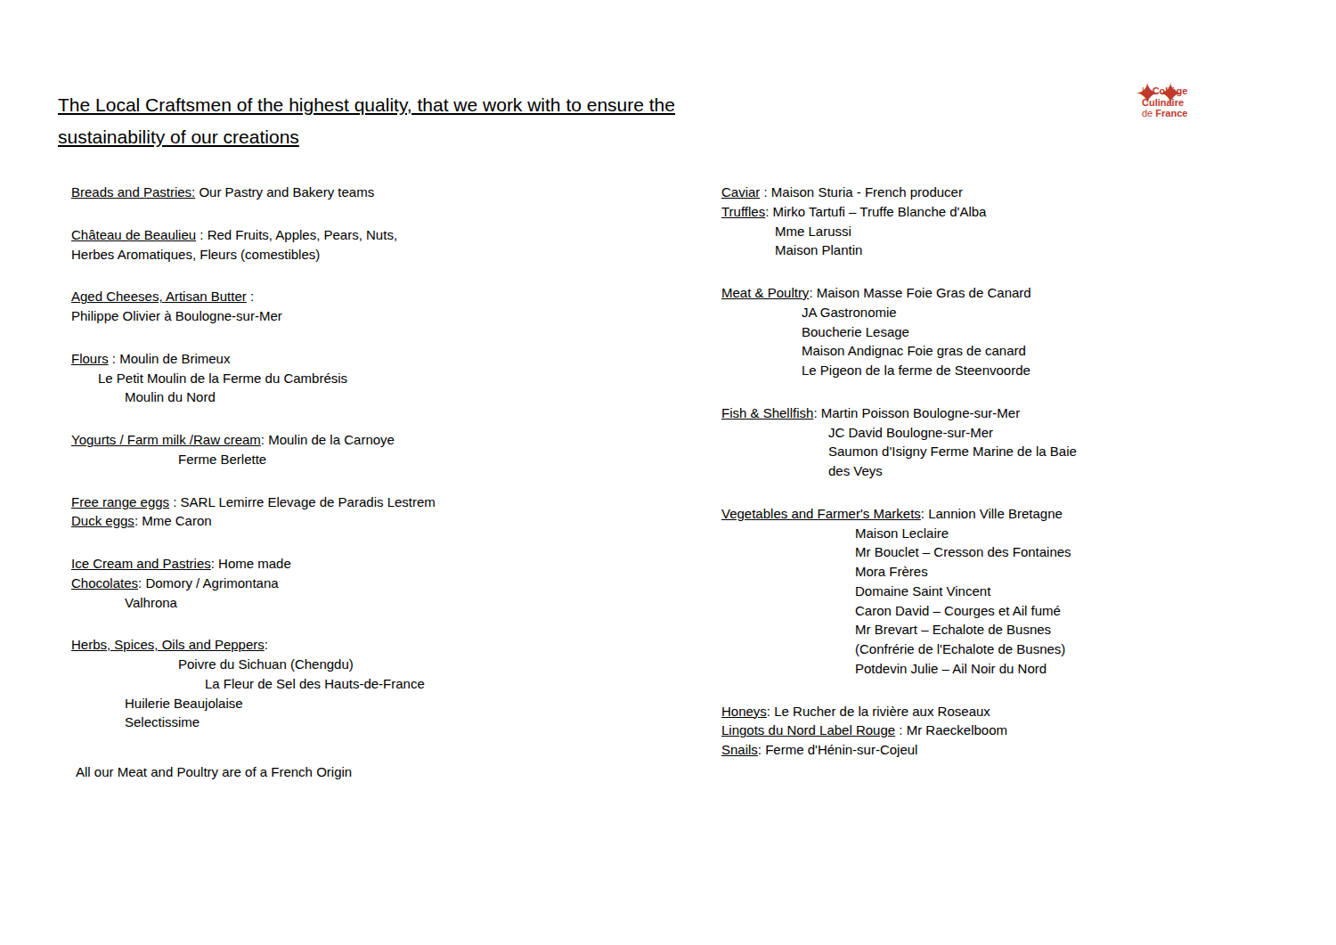✦✦
le Collège
Culinaire
de France
The Local Craftsmen of the highest quality, that we work with to ensure the sustainability of our creations
Breads and Pastries: Our Pastry and Bakery teams
Château de Beaulieu : Red Fruits, Apples, Pears, Nuts,
Herbes Aromatiques, Fleurs (comestibles)
Aged Cheeses, Artisan Butter :
Philippe Olivier à Boulogne-sur-Mer
Flours : Moulin de Brimeux
Le Petit Moulin de la Ferme du Cambrésis Moulin du Nord
Yogurts / Farm milk /Raw cream: Moulin de la Carnoye
Ferme Berlette
Free range eggs : SARL Lemirre Elevage de Paradis Lestrem
Duck eggs: Mme Caron
Ice Cream and Pastries: Home made
Chocolates: Domory / Agrimontana
Valhrona
Herbs, Spices, Oils and Peppers:
Poivre du Sichuan (Chengdu) La Fleur de Sel des Hauts-de-France Huilerie Beaujolaise Selectissime
All our Meat and Poultry are of a French Origin
Caviar : Maison Sturia - French producer
Truffles: Mirko Tartufi – Truffe Blanche d'Alba
Mme Larussi Maison Plantin
Meat & Poultry: Maison Masse Foie Gras de Canard
JA Gastronomie Boucherie Lesage Maison Andignac Foie gras de canard Le Pigeon de la ferme de Steenvoorde
Fish & Shellfish: Martin Poisson Boulogne-sur-Mer
JC David Boulogne-sur-Mer Saumon d'Isigny Ferme Marine de la Baie des Veys
Vegetables and Farmer's Markets: Lannion Ville Bretagne
Maison Leclaire Mr Bouclet – Cresson des Fontaines Mora Frères Domaine Saint Vincent Caron David – Courges et Ail fumé Mr Brevart – Echalote de Busnes (Confrérie de l'Echalote de Busnes) Potdevin Julie – Ail Noir du Nord
Honeys: Le Rucher de la rivière aux Roseaux
Lingots du Nord Label Rouge : Mr Raeckelboom
Snails: Ferme d'Hénin-sur-Cojeul